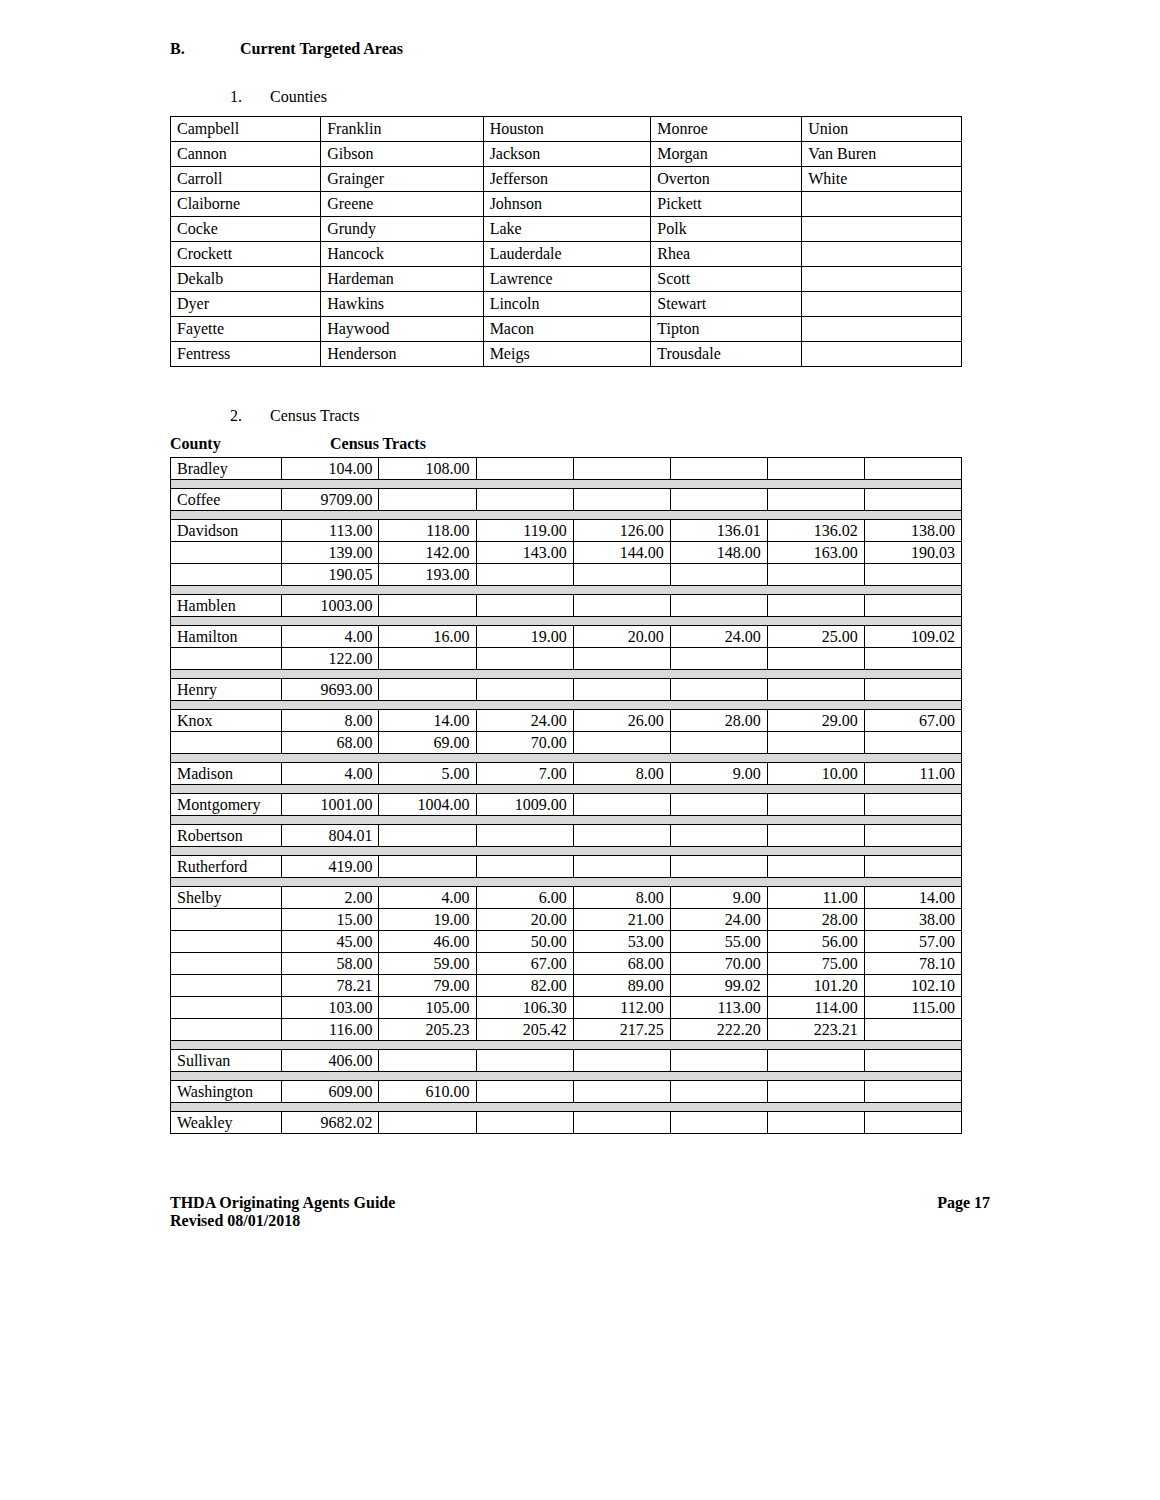B. Current Targeted Areas
1. Counties
| Campbell | Franklin | Houston | Monroe | Union |
| Cannon | Gibson | Jackson | Morgan | Van Buren |
| Carroll | Grainger | Jefferson | Overton | White |
| Claiborne | Greene | Johnson | Pickett | |
| Cocke | Grundy | Lake | Polk | |
| Crockett | Hancock | Lauderdale | Rhea | |
| Dekalb | Hardeman | Lawrence | Scott | |
| Dyer | Hawkins | Lincoln | Stewart | |
| Fayette | Haywood | Macon | Tipton | |
| Fentress | Henderson | Meigs | Trousdale | |
2. Census Tracts
County Census Tracts
| Bradley | 104.00 | 108.00 | | | | | |
| Coffee | 9709.00 | | | | | | |
| Davidson | 113.00 | 118.00 | 119.00 | 126.00 | 136.01 | 136.02 | 138.00 |
| | 139.00 | 142.00 | 143.00 | 144.00 | 148.00 | 163.00 | 190.03 |
| | 190.05 | 193.00 | | | | | |
| Hamblen | 1003.00 | | | | | | |
| Hamilton | 4.00 | 16.00 | 19.00 | 20.00 | 24.00 | 25.00 | 109.02 |
| | 122.00 | | | | | | |
| Henry | 9693.00 | | | | | | |
| Knox | 8.00 | 14.00 | 24.00 | 26.00 | 28.00 | 29.00 | 67.00 |
| | 68.00 | 69.00 | 70.00 | | | | |
| Madison | 4.00 | 5.00 | 7.00 | 8.00 | 9.00 | 10.00 | 11.00 |
| Montgomery | 1001.00 | 1004.00 | 1009.00 | | | | |
| Robertson | 804.01 | | | | | | |
| Rutherford | 419.00 | | | | | | |
| Shelby | 2.00 | 4.00 | 6.00 | 8.00 | 9.00 | 11.00 | 14.00 |
| | 15.00 | 19.00 | 20.00 | 21.00 | 24.00 | 28.00 | 38.00 |
| | 45.00 | 46.00 | 50.00 | 53.00 | 55.00 | 56.00 | 57.00 |
| | 58.00 | 59.00 | 67.00 | 68.00 | 70.00 | 75.00 | 78.10 |
| | 78.21 | 79.00 | 82.00 | 89.00 | 99.02 | 101.20 | 102.10 |
| | 103.00 | 105.00 | 106.30 | 112.00 | 113.00 | 114.00 | 115.00 |
| | 116.00 | 205.23 | 205.42 | 217.25 | 222.20 | 223.21 | |
| Sullivan | 406.00 | | | | | | |
| Washington | 609.00 | 610.00 | | | | | |
| Weakley | 9682.02 | | | | | | |
THDA Originating Agents Guide Page 17
Revised 08/01/2018